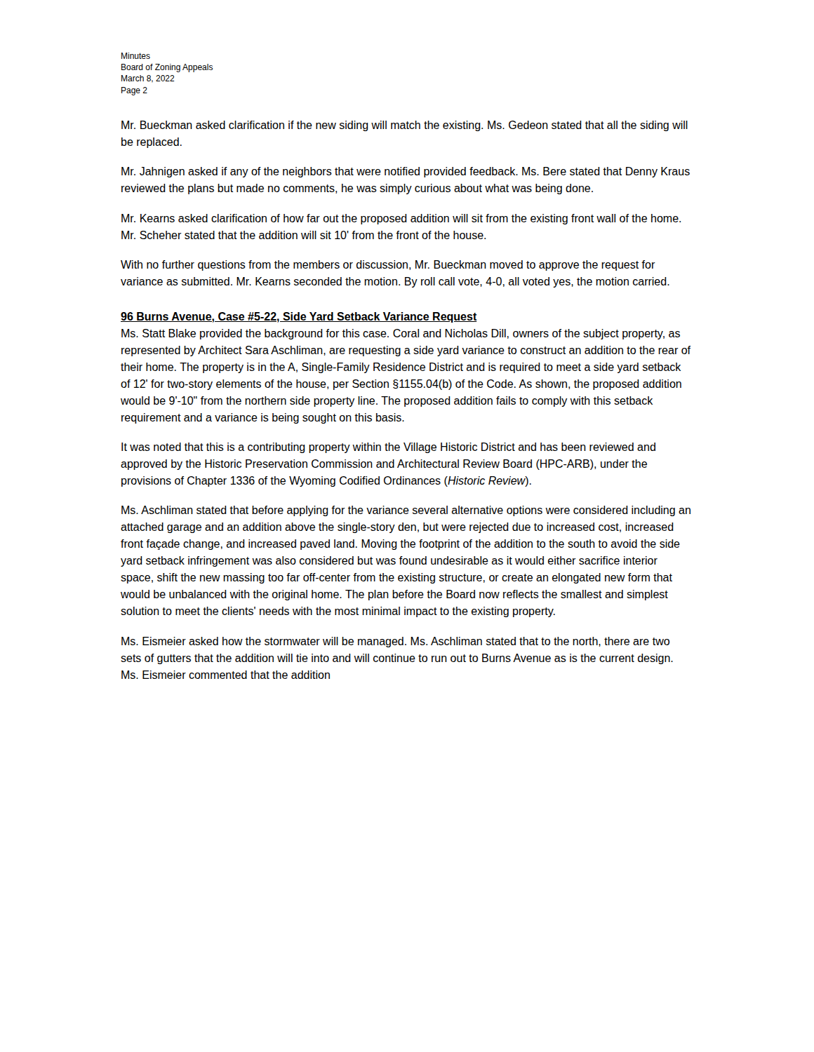Minutes
Board of Zoning Appeals
March 8, 2022
Page 2
Mr. Bueckman asked clarification if the new siding will match the existing. Ms. Gedeon stated that all the siding will be replaced.
Mr. Jahnigen asked if any of the neighbors that were notified provided feedback. Ms. Bere stated that Denny Kraus reviewed the plans but made no comments, he was simply curious about what was being done.
Mr. Kearns asked clarification of how far out the proposed addition will sit from the existing front wall of the home. Mr. Scheher stated that the addition will sit 10' from the front of the house.
With no further questions from the members or discussion, Mr. Bueckman moved to approve the request for variance as submitted. Mr. Kearns seconded the motion. By roll call vote, 4-0, all voted yes, the motion carried.
96 Burns Avenue, Case #5-22, Side Yard Setback Variance Request
Ms. Statt Blake provided the background for this case. Coral and Nicholas Dill, owners of the subject property, as represented by Architect Sara Aschliman, are requesting a side yard variance to construct an addition to the rear of their home. The property is in the A, Single-Family Residence District and is required to meet a side yard setback of 12' for two-story elements of the house, per Section §1155.04(b) of the Code. As shown, the proposed addition would be 9'-10" from the northern side property line. The proposed addition fails to comply with this setback requirement and a variance is being sought on this basis.
It was noted that this is a contributing property within the Village Historic District and has been reviewed and approved by the Historic Preservation Commission and Architectural Review Board (HPC-ARB), under the provisions of Chapter 1336 of the Wyoming Codified Ordinances (Historic Review).
Ms. Aschliman stated that before applying for the variance several alternative options were considered including an attached garage and an addition above the single-story den, but were rejected due to increased cost, increased front façade change, and increased paved land. Moving the footprint of the addition to the south to avoid the side yard setback infringement was also considered but was found undesirable as it would either sacrifice interior space, shift the new massing too far off-center from the existing structure, or create an elongated new form that would be unbalanced with the original home. The plan before the Board now reflects the smallest and simplest solution to meet the clients' needs with the most minimal impact to the existing property.
Ms. Eismeier asked how the stormwater will be managed. Ms. Aschliman stated that to the north, there are two sets of gutters that the addition will tie into and will continue to run out to Burns Avenue as is the current design. Ms. Eismeier commented that the addition